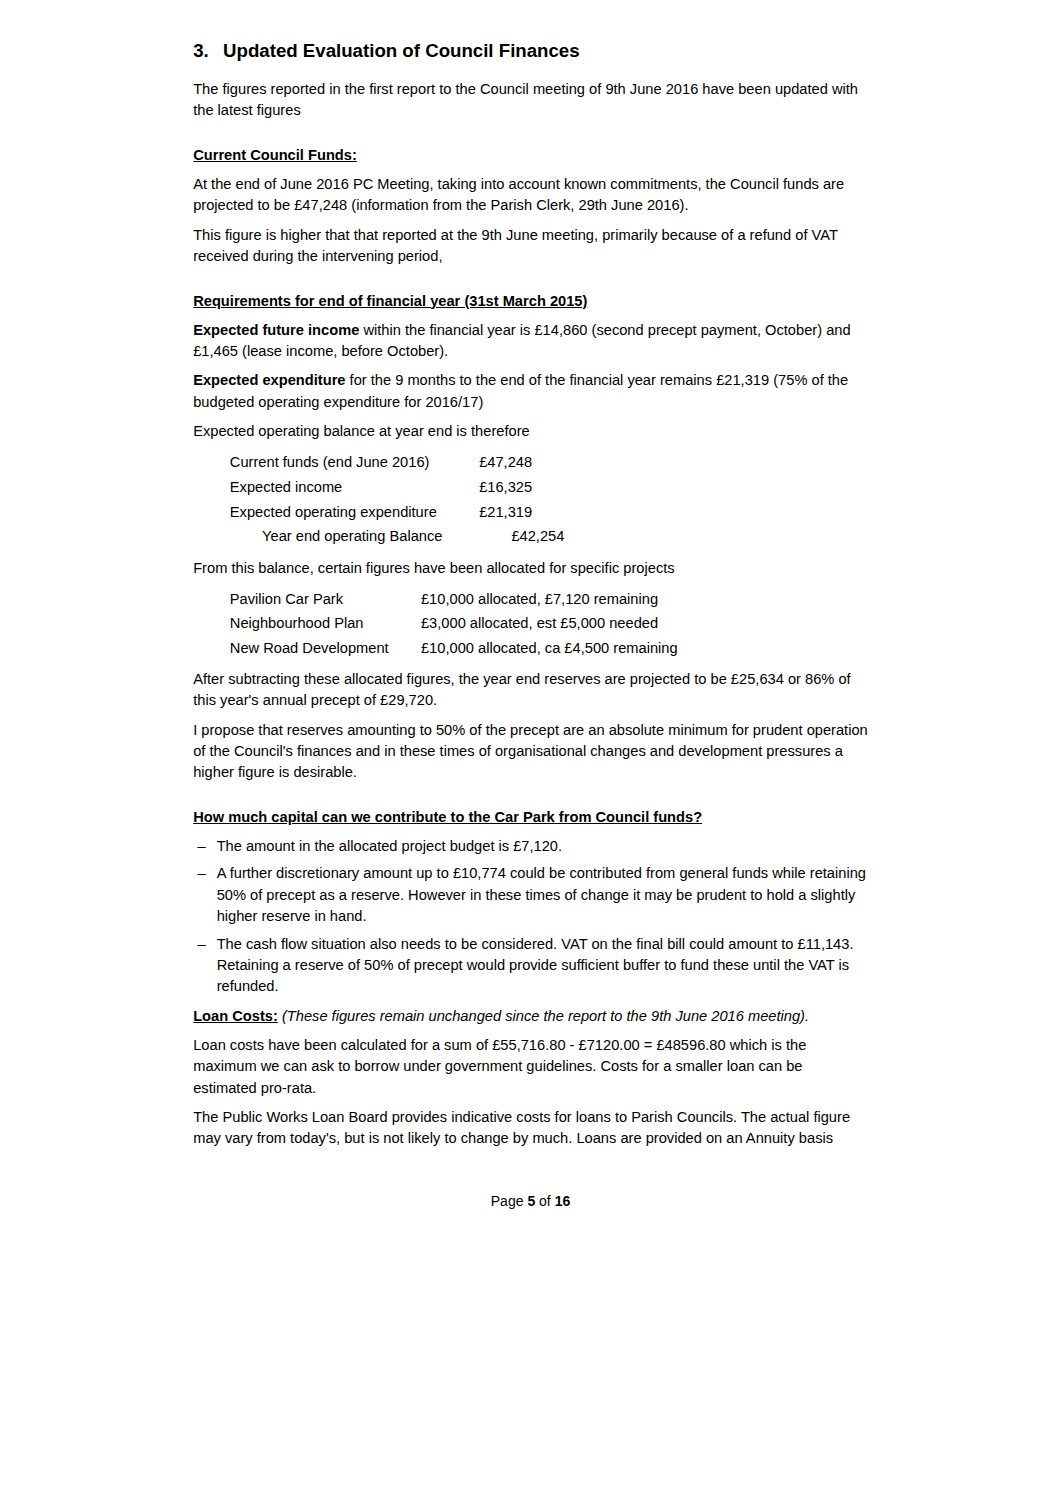3. Updated Evaluation of Council Finances
The figures reported in the first report to the Council meeting of 9th June 2016 have been updated with the latest figures
Current Council Funds:
At the end of June 2016 PC Meeting, taking into account known commitments, the Council funds are projected to be £47,248 (information from the Parish Clerk, 29th June 2016).
This figure is higher that that reported at the 9th June meeting, primarily because of a refund of VAT received during the intervening period,
Requirements for end of financial year (31st March 2015)
Expected future income within the financial year is £14,860 (second precept payment, October) and £1,465 (lease income, before October).
Expected expenditure for the 9 months to the end of the financial year remains £21,319 (75% of the budgeted operating expenditure for 2016/17)
Expected operating balance at year end is therefore
| Current funds (end June 2016) | £47,248 |
| Expected income | £16,325 |
| Expected operating expenditure | £21,319 |
| Year end operating Balance | £42,254 |
From this balance, certain figures have been allocated for specific projects
| Pavilion Car Park | £10,000 allocated, £7,120 remaining |
| Neighbourhood Plan | £3,000 allocated, est £5,000 needed |
| New Road Development | £10,000 allocated, ca £4,500 remaining |
After subtracting these allocated figures, the year end reserves are projected to be £25,634 or 86% of this year's annual precept of £29,720.
I propose that reserves amounting to 50% of the precept are an absolute minimum for prudent operation of the Council's finances and in these times of organisational changes and development pressures a higher figure is desirable.
How much capital can we contribute to the Car Park from Council funds?
The amount in the allocated project budget is £7,120.
A further discretionary amount up to £10,774 could be contributed from general funds while retaining 50% of precept as a reserve. However in these times of change it may be prudent to hold a slightly higher reserve in hand.
The cash flow situation also needs to be considered. VAT on the final bill could amount to £11,143. Retaining a reserve of 50% of precept would provide sufficient buffer to fund these until the VAT is refunded.
Loan Costs: (These figures remain unchanged since the report to the 9th June 2016 meeting).
Loan costs have been calculated for a sum of £55,716.80 - £7120.00 = £48596.80 which is the maximum we can ask to borrow under government guidelines. Costs for a smaller loan can be estimated pro-rata.
The Public Works Loan Board provides indicative costs for loans to Parish Councils. The actual figure may vary from today's, but is not likely to change by much. Loans are provided on an Annuity basis
Page 5 of 16